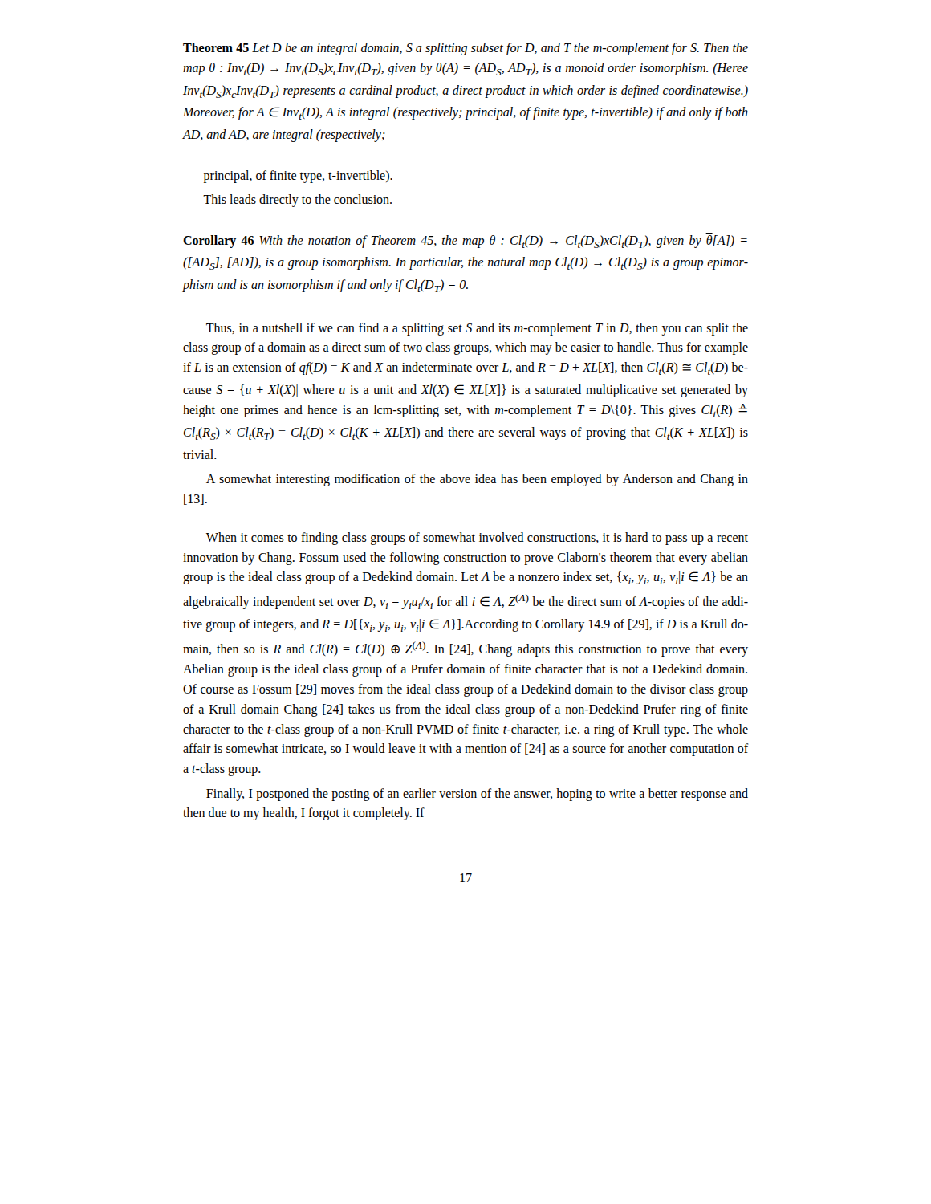Theorem 45 Let D be an integral domain, S a splitting subset for D, and T the m-complement for S. Then the map θ : Invt(D) → Invt(DS)xcInvt(DT), given by θ(A) = (ADS, ADT), is a monoid order isomorphism. (Heree Invt(DS)xcInvt(DT) represents a cardinal product, a direct product in which order is defined coordinatewise.) Moreover, for A ∈ Invt(D), A is integral (respectively; principal, of finite type, t-invertible) if and only if both AD, and AD, are integral (respectively;
principal, of finite type, t-invertible).
This leads directly to the conclusion.
Corollary 46 With the notation of Theorem 45, the map θ : Clt(D) → Clt(DS)xClt(DT), given by θ[A]) = ([ADS], [AD]), is a group isomorphism. In particular, the natural map Clt(D) → Clt(DS) is a group epimorphism and is an isomorphism if and only if Clt(DT) = 0.
Thus, in a nutshell if we can find a a splitting set S and its m-complement T in D, then you can split the class group of a domain as a direct sum of two class groups, which may be easier to handle. Thus for example if L is an extension of qf(D) = K and X an indeterminate over L, and R = D + XL[X], then Clt(R) ≅ Clt(D) because S = {u + Xl(X)| where u is a unit and Xl(X) ∈ XL[X]} is a saturated multiplicative set generated by height one primes and hence is an lcm-splitting set, with m-complement T = D\{0}. This gives Clt(R) ≙ Clt(RS) × Clt(RT) = Clt(D) × Clt(K + XL[X]) and there are several ways of proving that Clt(K + XL[X]) is trivial.
A somewhat interesting modification of the above idea has been employed by Anderson and Chang in [13].
When it comes to finding class groups of somewhat involved constructions, it is hard to pass up a recent innovation by Chang. Fossum used the following construction to prove Claborn's theorem that every abelian group is the ideal class group of a Dedekind domain. Let Λ be a nonzero index set, {xi, yi, ui, vi|i ∈ Λ} be an algebraically independent set over D, vi = yiui/xi for all i ∈ Λ, Z(Λ) be the direct sum of Λ-copies of the additive group of integers, and R = D[{xi, yi, ui, vi|i ∈ Λ}].According to Corollary 14.9 of [29], if D is a Krull domain, then so is R and Cl(R) = Cl(D) ⊕ Z(Λ). In [24], Chang adapts this construction to prove that every Abelian group is the ideal class group of a Prufer domain of finite character that is not a Dedekind domain. Of course as Fossum [29] moves from the ideal class group of a Dedekind domain to the divisor class group of a Krull domain Chang [24] takes us from the ideal class group of a non-Dedekind Prufer ring of finite character to the t-class group of a non-Krull PVMD of finite t-character, i.e. a ring of Krull type. The whole affair is somewhat intricate, so I would leave it with a mention of [24] as a source for another computation of a t-class group.
Finally, I postponed the posting of an earlier version of the answer, hoping to write a better response and then due to my health, I forgot it completely. If
17